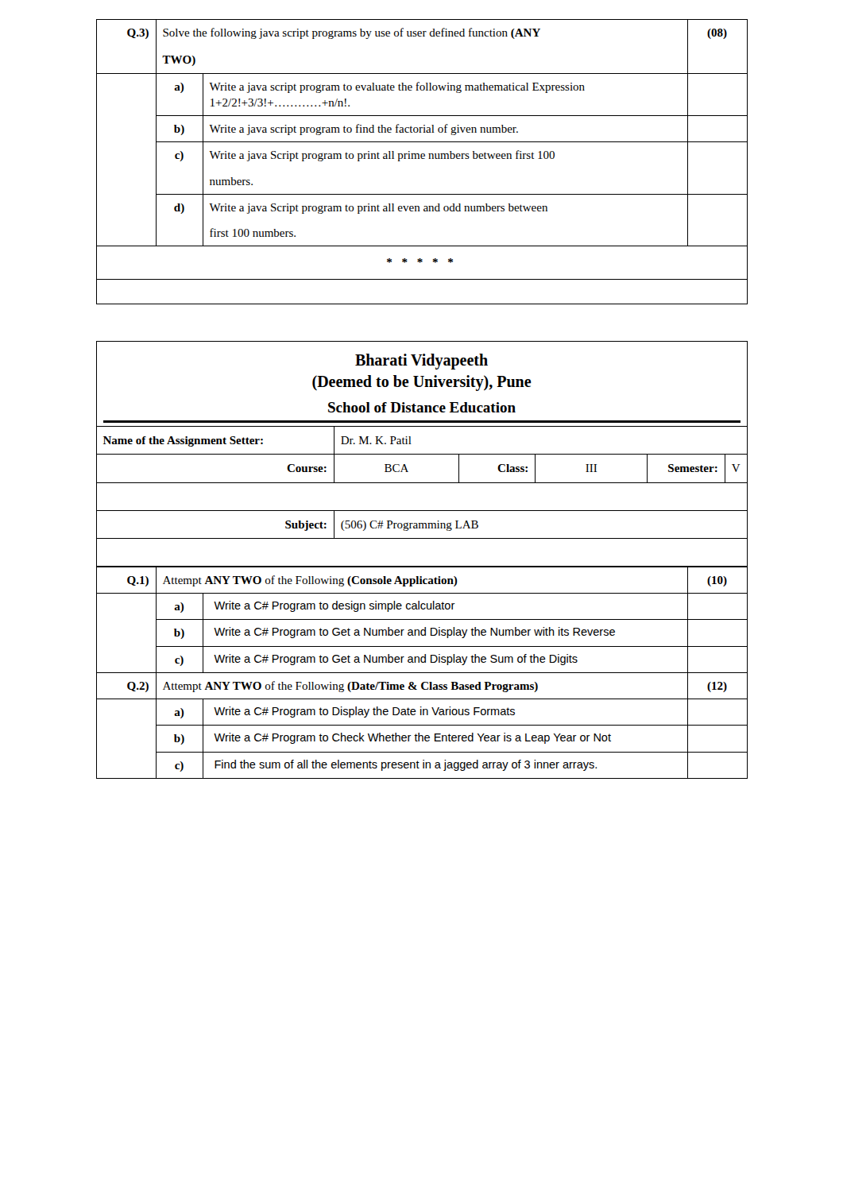| Q.3) | Solve the following java script programs by use of user defined function (ANY TWO) | (08) |
| | a) | Write a java script program to evaluate the following mathematical Expression 1+2/2!+3/3!+…………+n/n!. | |
| | b) | Write a java script program to find the factorial of given number. | |
| | c) | Write a java Script program to print all prime numbers between first 100 numbers. | |
| | d) | Write a java Script program to print all even and odd numbers between first 100 numbers. | |
| * * * * * |
Bharati Vidyapeeth
(Deemed to be University), Pune
School of Distance Education
| Name of the Assignment Setter: | Dr. M. K. Patil |
| Course: | BCA | Class: | III | Semester: | V |
| Subject: | (506) C# Programming LAB |
| Q.1) | Attempt ANY TWO of the Following (Console Application) | (10) |
| | a) | Write a C# Program to design simple calculator | |
| | b) | Write a C# Program to Get a Number and Display the Number with its Reverse | |
| | c) | Write a C# Program to Get a Number and Display the Sum of the Digits | |
| Q.2) | Attempt ANY TWO of the Following (Date/Time & Class Based Programs) | (12) |
| | a) | Write a C# Program to Display the Date in Various Formats | |
| | b) | Write a C# Program to Check Whether the Entered Year is a Leap Year or Not | |
| | c) | Find the sum of all the elements present in a jagged array of 3 inner arrays. | |